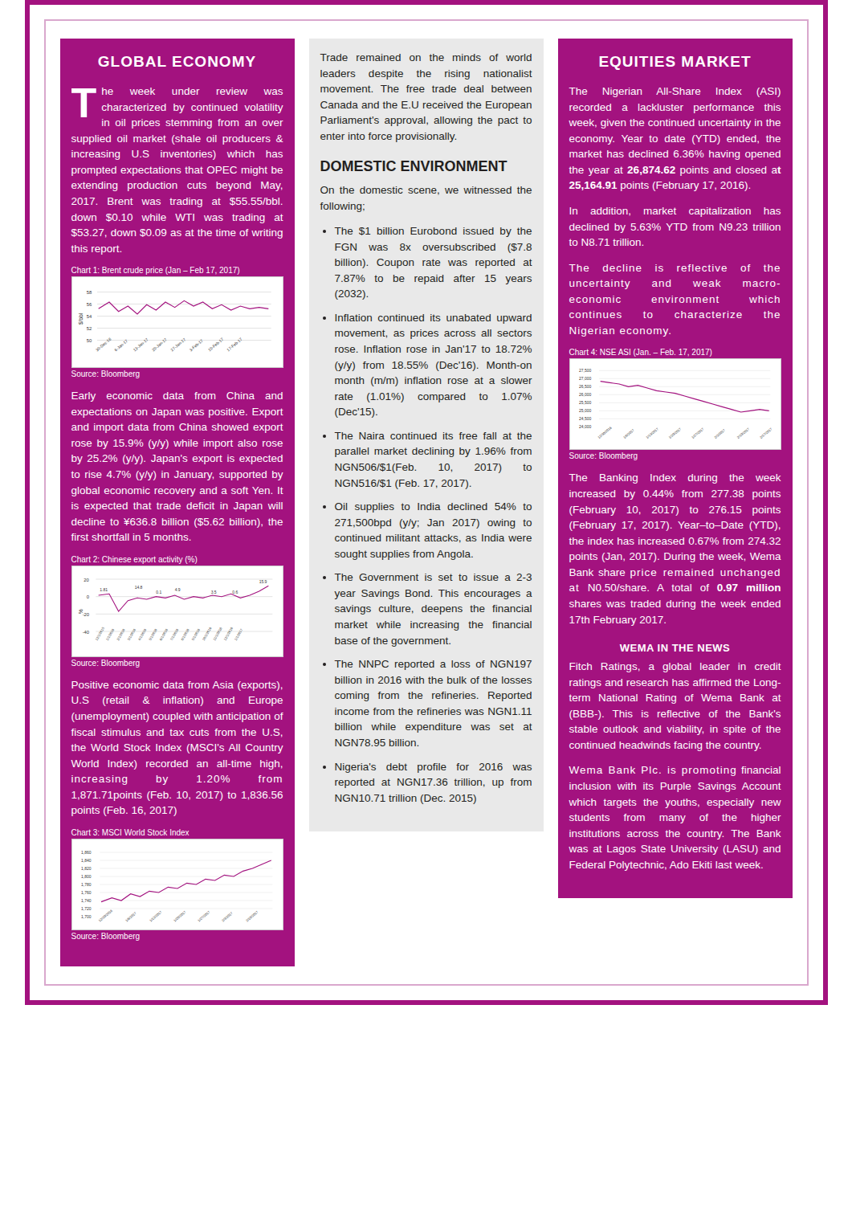GLOBAL ECONOMY
The week under review was characterized by continued volatility in oil prices stemming from an over supplied oil market (shale oil producers & increasing U.S inventories) which has prompted expectations that OPEC might be extending production cuts beyond May, 2017. Brent was trading at $55.55/bbl. down $0.10 while WTI was trading at $53.27, down $0.09 as at the time of writing this report.
Chart 1: Brent crude price (Jan – Feb 17, 2017)
$/bbl 58 56 54 52 50 30-Dec-16 6-Jan-17 13-Jan-17 20-Jan-17 27-Jan-17 3-Feb-17 10-Feb-17 17-Feb-17
Source: Bloomberg
Early economic data from China and expectations on Japan was positive. Export and import data from China showed export rose by 15.9% (y/y) while import also rose by 25.2% (y/y). Japan's export is expected to rise 4.7% (y/y) in January, supported by global economic recovery and a soft Yen. It is expected that trade deficit in Japan will decline to ¥636.8 billion ($5.62 billion), the first shortfall in 5 months.
Chart 2: Chinese export activity (%)
% 20 0 -20 -40 1.81 14.8 0.1 4.9 3.5 0.6 15.9 12/1/2015 1/1/2016 2/1/2016 3/1/2016 4/1/2016 5/1/2016 6/1/2016 7/1/2016 8/1/2016 9/1/2016 10/1/2016 11/1/2016 12/1/2016 1/1/2017
Source: Bloomberg
Positive economic data from Asia (exports), U.S (retail & inflation) and Europe (unemployment) coupled with anticipation of fiscal stimulus and tax cuts from the U.S, the World Stock Index (MSCI's All Country World Index) recorded an all-time high, increasing by 1.20% from 1,871.71points (Feb. 10, 2017) to 1,836.56 points (Feb. 16, 2017)
Chart 3: MSCI World Stock Index
1,860 1,840 1,820 1,800 1,780 1,760 1,740 1,720 1,700 12/30/2016 1/6/2017 1/13/2017 1/20/2017 1/27/2017 2/3/2017 2/10/2017
Source: Bloomberg
Trade remained on the minds of world leaders despite the rising nationalist movement. The free trade deal between Canada and the E.U received the European Parliament's approval, allowing the pact to enter into force provisionally.
DOMESTIC ENVIRONMENT
On the domestic scene, we witnessed the following;
The $1 billion Eurobond issued by the FGN was 8x oversubscribed ($7.8 billion). Coupon rate was reported at 7.87% to be repaid after 15 years (2032).
Inflation continued its unabated upward movement, as prices across all sectors rose. Inflation rose in Jan'17 to 18.72% (y/y) from 18.55% (Dec'16). Month-on month (m/m) inflation rose at a slower rate (1.01%) compared to 1.07% (Dec'15).
The Naira continued its free fall at the parallel market declining by 1.96% from NGN506/$1(Feb. 10, 2017) to NGN516/$1 (Feb. 17, 2017).
Oil supplies to India declined 54% to 271,500bpd (y/y; Jan 2017) owing to continued militant attacks, as India were sought supplies from Angola.
The Government is set to issue a 2-3 year Savings Bond. This encourages a savings culture, deepens the financial market while increasing the financial base of the government.
The NNPC reported a loss of NGN197 billion in 2016 with the bulk of the losses coming from the refineries. Reported income from the refineries was NGN1.11 billion while expenditure was set at NGN78.95 billion.
Nigeria's debt profile for 2016 was reported at NGN17.36 trillion, up from NGN10.71 trillion (Dec. 2015)
EQUITIES MARKET
The Nigerian All-Share Index (ASI) recorded a lackluster performance this week, given the continued uncertainty in the economy. Year to date (YTD) ended, the market has declined 6.36% having opened the year at 26,874.62 points and closed at 25,164.91 points (February 17, 2016).
In addition, market capitalization has declined by 5.63% YTD from N9.23 trillion to N8.71 trillion.
The decline is reflective of the uncertainty and weak macro-economic environment which continues to characterize the Nigerian economy.
Chart 4: NSE ASI (Jan. – Feb. 17, 2017)
27,500 27,000 26,500 26,000 25,500 25,000 24,500 24,000 12/30/2016 1/6/2017 1/13/2017 1/20/2017 1/27/2017 2/3/2017 2/10/2017 2/17/2017
Source: Bloomberg
The Banking Index during the week increased by 0.44% from 277.38 points (February 10, 2017) to 276.15 points (February 17, 2017). Year–to–Date (YTD), the index has increased 0.67% from 274.32 points (Jan, 2017). During the week, Wema Bank share price remained unchanged at N0.50/share. A total of 0.97 million shares was traded during the week ended 17th February 2017.
WEMA IN THE NEWS
Fitch Ratings, a global leader in credit ratings and research has affirmed the Long-term National Rating of Wema Bank at (BBB-). This is reflective of the Bank's stable outlook and viability, in spite of the continued headwinds facing the country.
Wema Bank Plc. is promoting financial inclusion with its Purple Savings Account which targets the youths, especially new students from many of the higher institutions across the country. The Bank was at Lagos State University (LASU) and Federal Polytechnic, Ado Ekiti last week.